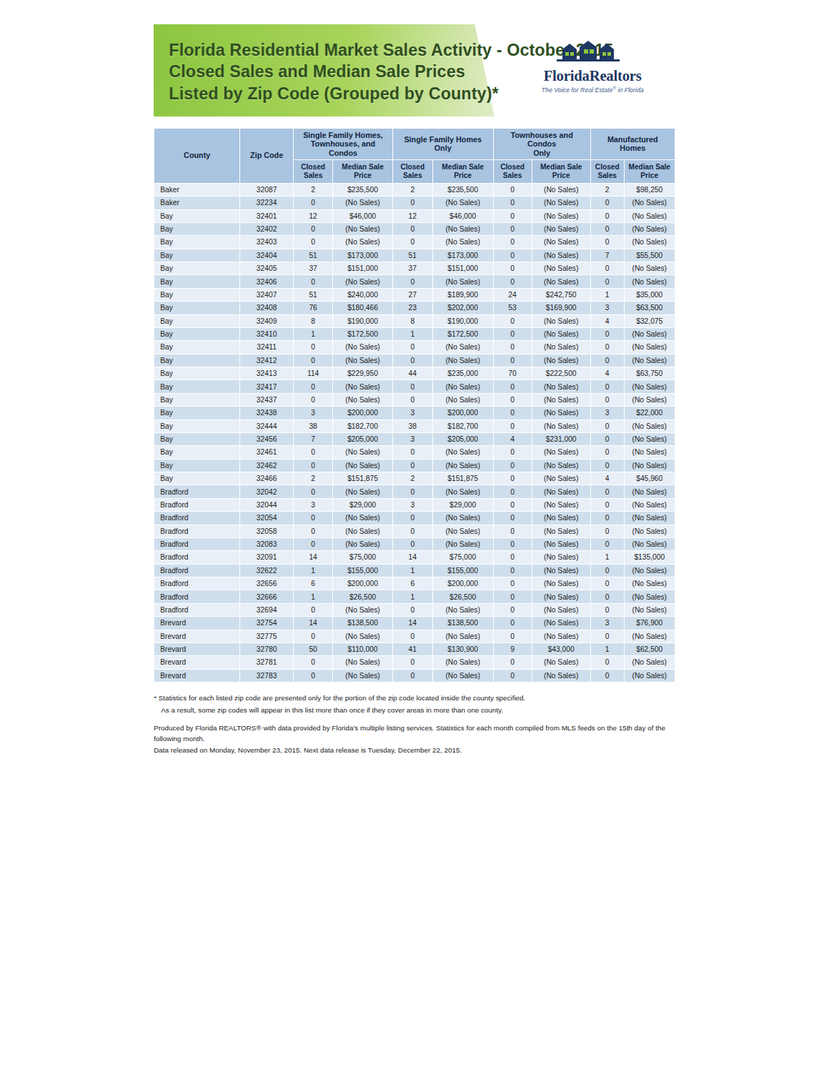Florida Residential Market Sales Activity - October 2015
Closed Sales and Median Sale Prices
Listed by Zip Code (Grouped by County)*
FloridaRealtors
The Voice for Real Estate® in Florida
| County | Zip Code | Single Family Homes, Townhouses, and Condos | Single Family Homes Only | Townhouses and Condos Only | Manufactured Homes |
| --- | --- | --- | --- | --- | --- |
| Closed Sales | Median Sale Price | Closed Sales | Median Sale Price | Closed Sales | Median Sale Price | Closed Sales | Median Sale Price |
| Baker | 32087 | 2 | $235,500 | 2 | $235,500 | 0 | (No Sales) | 2 | $98,250 |
| Baker | 32234 | 0 | (No Sales) | 0 | (No Sales) | 0 | (No Sales) | 0 | (No Sales) |
| Bay | 32401 | 12 | $46,000 | 12 | $46,000 | 0 | (No Sales) | 0 | (No Sales) |
| Bay | 32402 | 0 | (No Sales) | 0 | (No Sales) | 0 | (No Sales) | 0 | (No Sales) |
| Bay | 32403 | 0 | (No Sales) | 0 | (No Sales) | 0 | (No Sales) | 0 | (No Sales) |
| Bay | 32404 | 51 | $173,000 | 51 | $173,000 | 0 | (No Sales) | 7 | $55,500 |
| Bay | 32405 | 37 | $151,000 | 37 | $151,000 | 0 | (No Sales) | 0 | (No Sales) |
| Bay | 32406 | 0 | (No Sales) | 0 | (No Sales) | 0 | (No Sales) | 0 | (No Sales) |
| Bay | 32407 | 51 | $240,000 | 27 | $189,900 | 24 | $242,750 | 1 | $35,000 |
| Bay | 32408 | 76 | $180,466 | 23 | $202,000 | 53 | $169,900 | 3 | $63,500 |
| Bay | 32409 | 8 | $190,000 | 8 | $190,000 | 0 | (No Sales) | 4 | $32,075 |
| Bay | 32410 | 1 | $172,500 | 1 | $172,500 | 0 | (No Sales) | 0 | (No Sales) |
| Bay | 32411 | 0 | (No Sales) | 0 | (No Sales) | 0 | (No Sales) | 0 | (No Sales) |
| Bay | 32412 | 0 | (No Sales) | 0 | (No Sales) | 0 | (No Sales) | 0 | (No Sales) |
| Bay | 32413 | 114 | $229,950 | 44 | $235,000 | 70 | $222,500 | 4 | $63,750 |
| Bay | 32417 | 0 | (No Sales) | 0 | (No Sales) | 0 | (No Sales) | 0 | (No Sales) |
| Bay | 32437 | 0 | (No Sales) | 0 | (No Sales) | 0 | (No Sales) | 0 | (No Sales) |
| Bay | 32438 | 3 | $200,000 | 3 | $200,000 | 0 | (No Sales) | 3 | $22,000 |
| Bay | 32444 | 38 | $182,700 | 38 | $182,700 | 0 | (No Sales) | 0 | (No Sales) |
| Bay | 32456 | 7 | $205,000 | 3 | $205,000 | 4 | $231,000 | 0 | (No Sales) |
| Bay | 32461 | 0 | (No Sales) | 0 | (No Sales) | 0 | (No Sales) | 0 | (No Sales) |
| Bay | 32462 | 0 | (No Sales) | 0 | (No Sales) | 0 | (No Sales) | 0 | (No Sales) |
| Bay | 32466 | 2 | $151,875 | 2 | $151,875 | 0 | (No Sales) | 4 | $45,960 |
| Bradford | 32042 | 0 | (No Sales) | 0 | (No Sales) | 0 | (No Sales) | 0 | (No Sales) |
| Bradford | 32044 | 3 | $29,000 | 3 | $29,000 | 0 | (No Sales) | 0 | (No Sales) |
| Bradford | 32054 | 0 | (No Sales) | 0 | (No Sales) | 0 | (No Sales) | 0 | (No Sales) |
| Bradford | 32058 | 0 | (No Sales) | 0 | (No Sales) | 0 | (No Sales) | 0 | (No Sales) |
| Bradford | 32083 | 0 | (No Sales) | 0 | (No Sales) | 0 | (No Sales) | 0 | (No Sales) |
| Bradford | 32091 | 14 | $75,000 | 14 | $75,000 | 0 | (No Sales) | 1 | $135,000 |
| Bradford | 32622 | 1 | $155,000 | 1 | $155,000 | 0 | (No Sales) | 0 | (No Sales) |
| Bradford | 32656 | 6 | $200,000 | 6 | $200,000 | 0 | (No Sales) | 0 | (No Sales) |
| Bradford | 32666 | 1 | $26,500 | 1 | $26,500 | 0 | (No Sales) | 0 | (No Sales) |
| Bradford | 32694 | 0 | (No Sales) | 0 | (No Sales) | 0 | (No Sales) | 0 | (No Sales) |
| Brevard | 32754 | 14 | $138,500 | 14 | $138,500 | 0 | (No Sales) | 3 | $76,900 |
| Brevard | 32775 | 0 | (No Sales) | 0 | (No Sales) | 0 | (No Sales) | 0 | (No Sales) |
| Brevard | 32780 | 50 | $110,000 | 41 | $130,900 | 9 | $43,000 | 1 | $62,500 |
| Brevard | 32781 | 0 | (No Sales) | 0 | (No Sales) | 0 | (No Sales) | 0 | (No Sales) |
| Brevard | 32783 | 0 | (No Sales) | 0 | (No Sales) | 0 | (No Sales) | 0 | (No Sales) |
* Statistics for each listed zip code are presented only for the portion of the zip code located inside the county specified.
As a result, some zip codes will appear in this list more than once if they cover areas in more than one county.
Produced by Florida REALTORS® with data provided by Florida's multiple listing services. Statistics for each month compiled from MLS feeds on the 15th day of the following month.
Data released on Monday, November 23, 2015. Next data release is Tuesday, December 22, 2015.